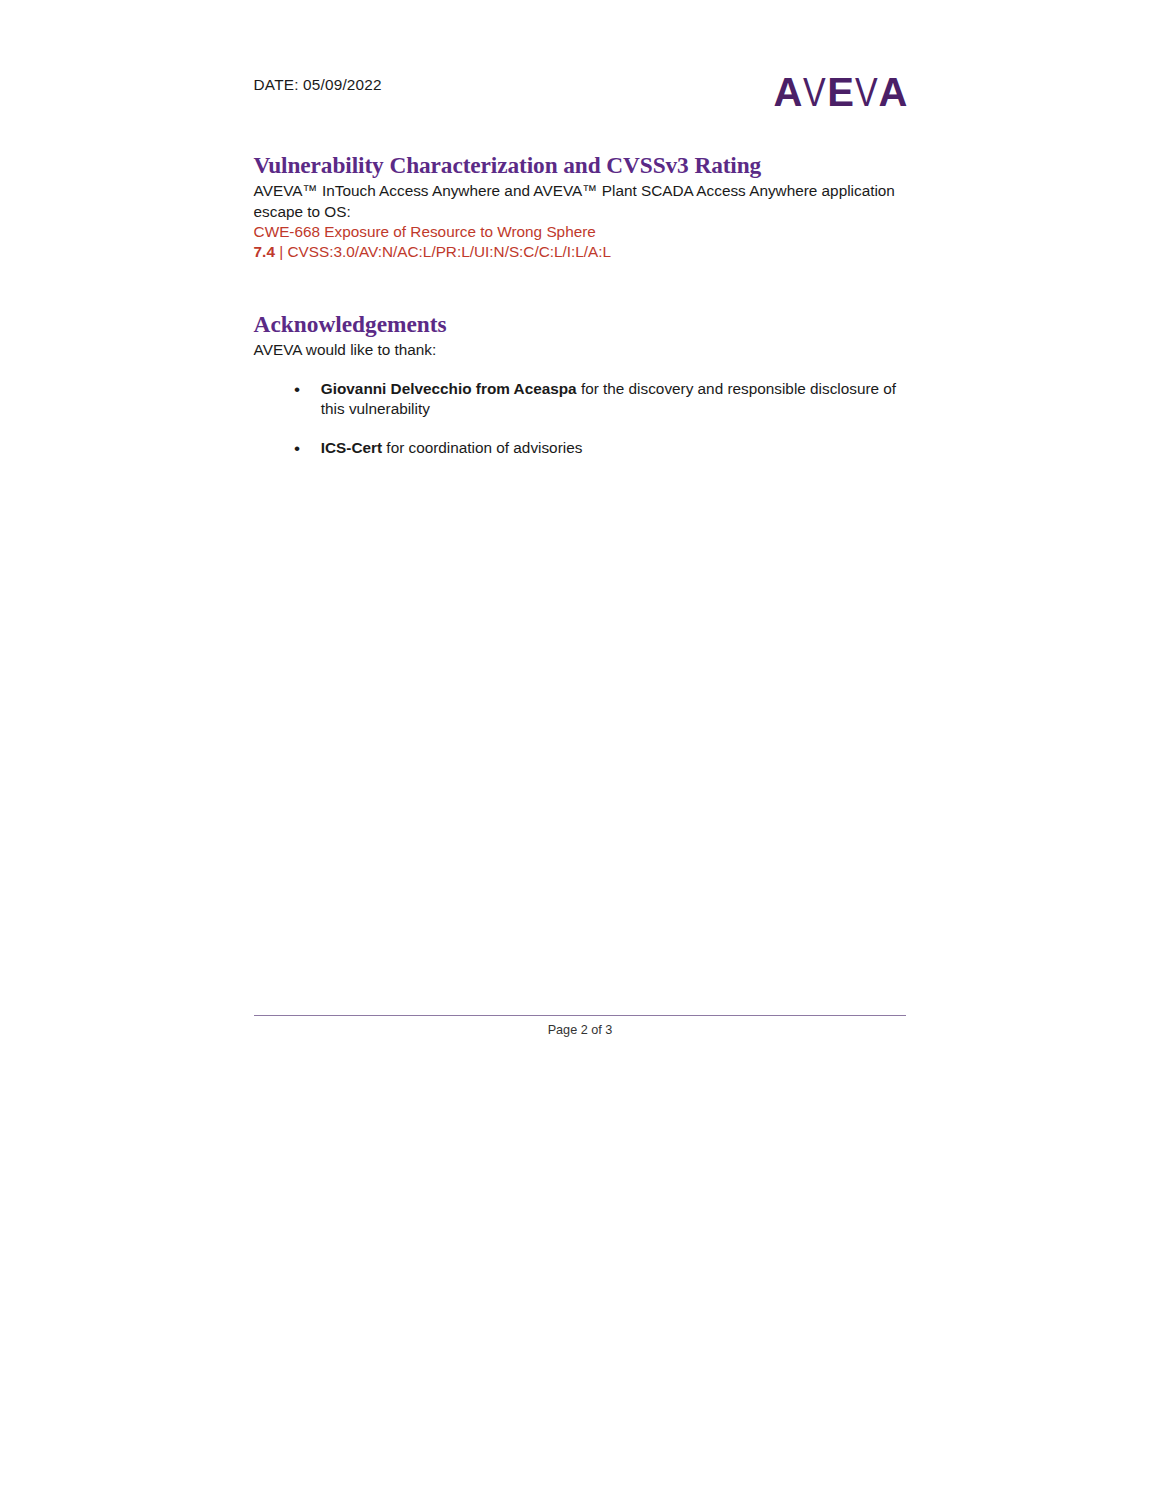DATE: 05/09/2022
AVEVA
Vulnerability Characterization and CVSSv3 Rating
AVEVA™ InTouch Access Anywhere and AVEVA™ Plant SCADA Access Anywhere application escape to OS:
CWE-668 Exposure of Resource to Wrong Sphere
7.4 | CVSS:3.0/AV:N/AC:L/PR:L/UI:N/S:C/C:L/I:L/A:L
Acknowledgements
AVEVA would like to thank:
Giovanni Delvecchio from Aceaspa for the discovery and responsible disclosure of this vulnerability
ICS-Cert for coordination of advisories
Page 2 of 3